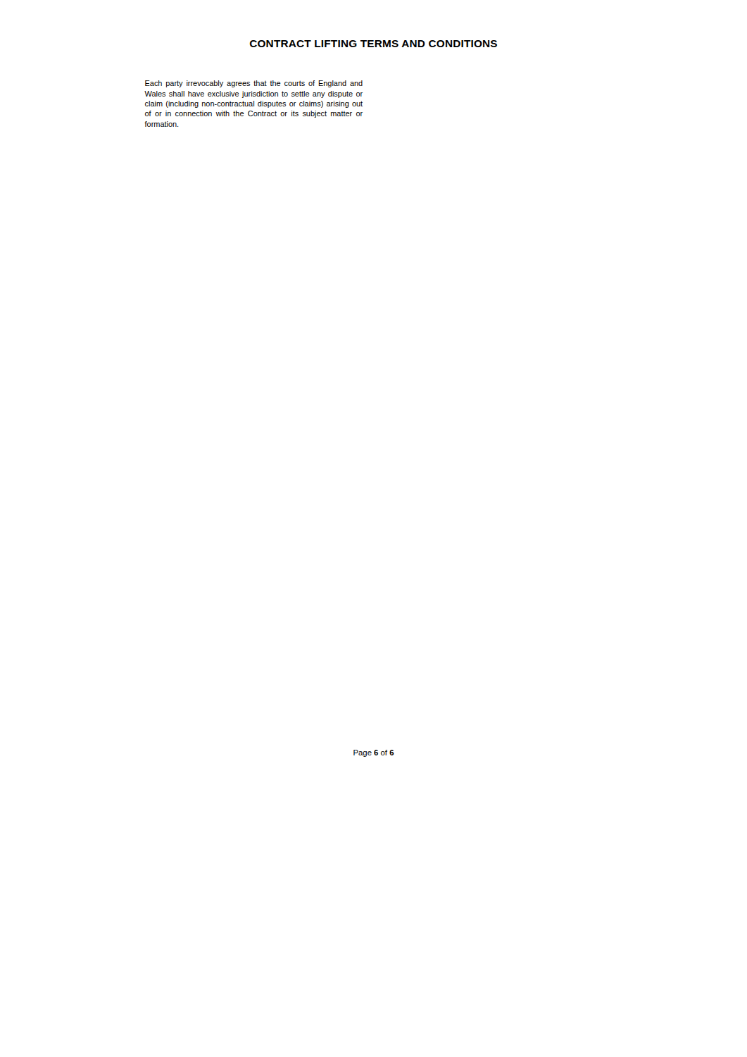CONTRACT LIFTING TERMS AND CONDITIONS
Each party irrevocably agrees that the courts of England and Wales shall have exclusive jurisdiction to settle any dispute or claim (including non-contractual disputes or claims) arising out of or in connection with the Contract or its subject matter or formation.
Page 6 of 6